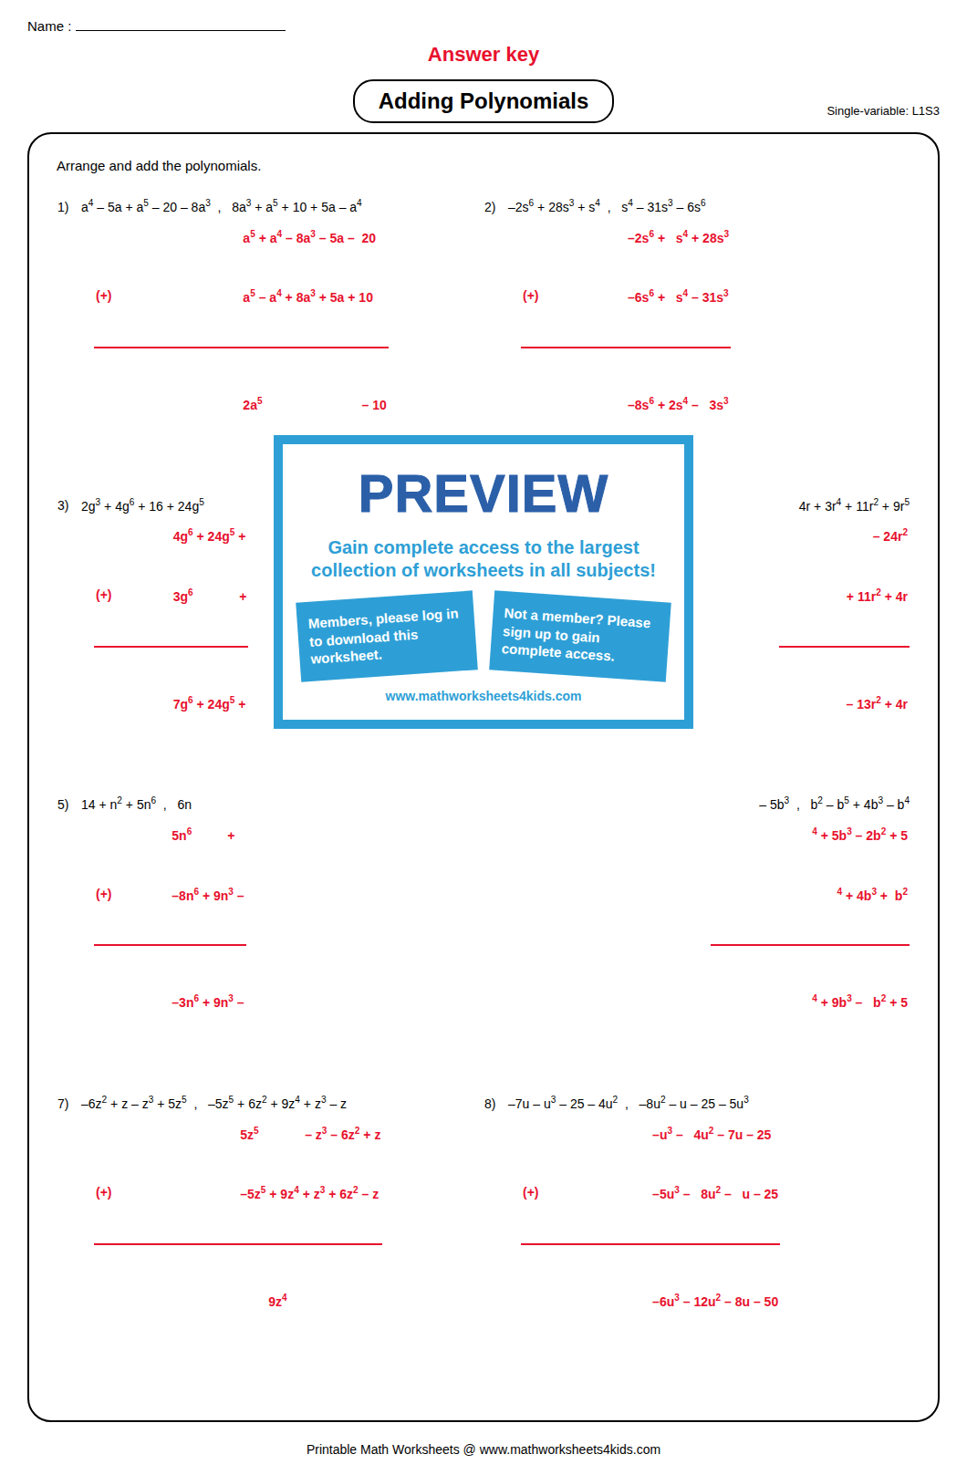Name :
Answer key
Adding Polynomials Single-variable: L1S3
Arrange and add the polynomials.
| 1) a 4 – 5a + a 5 – 20 – 8a 3 , 8a 3 + a 5 + 10 + 5a – a 4 / / a 5 + a 4 – 8a 3 – 5a – 20 / / (+) / a 5 – a 4 + 8a 3 + 5a + 10 / / / 2a 5 – 10 / | 2) –2s 6 + 28s 3 + s 4 , s 4 – 31s 3 – 6s 6 / / –2s 6 + s 4 + 28s 3 / / (+) / –6s 6 + s 4 – 31s 3 / / / –8s 6 + 2s 4 – 3s 3 / |
| 3) 2g 3 + 4g 6 + 16 + 24g 5 / / 4g 6 + 24g 5 + / / (+) / 3g 6 + / / / 7g 6 + 24g 5 + / | 4r + 3r 4 + 11r 2 + 9r 5 / – 24r 2 / / + 11r 2 + 4r / / – 13r 2 + 4r / |
| 5) 14 + n 2 + 5n 6 , 6n / / 5n 6 + / / (+) / –8n 6 + 9n 3 – / / / –3n 6 + 9n 3 – / | – 5b 3 , b 2 – b 5 + 4b 3 – b 4 / 4 + 5b 3 – 2b 2 + 5 / / 4 + 4b 3 + b 2 / / 4 + 9b 3 – b 2 + 5 / |
| 7) –6z 2 + z – z 3 + 5z 5 , –5z 5 + 6z 2 + 9z 4 + z 3 – z / / 5z 5 – z 3 – 6z 2 + z / / (+) / –5z 5 + 9z 4 + z 3 + 6z 2 – z / / / 9z 4 / | 8) –7u – u 3 – 25 – 4u 2 , –8u 2 – u – 25 – 5u 3 / / –u 3 – 4u 2 – 7u – 25 / / (+) / –5u 3 – 8u 2 – u – 25 / / / –6u 3 – 12u 2 – 8u – 50 / |
PREVIEW
Gain complete access to the largest collection of worksheets in all subjects!
Members, please log in to download this worksheet.
Not a member? Please sign up to gain complete access.
www.mathworksheets4kids.com
Printable Math Worksheets @ www.mathworksheets4kids.com